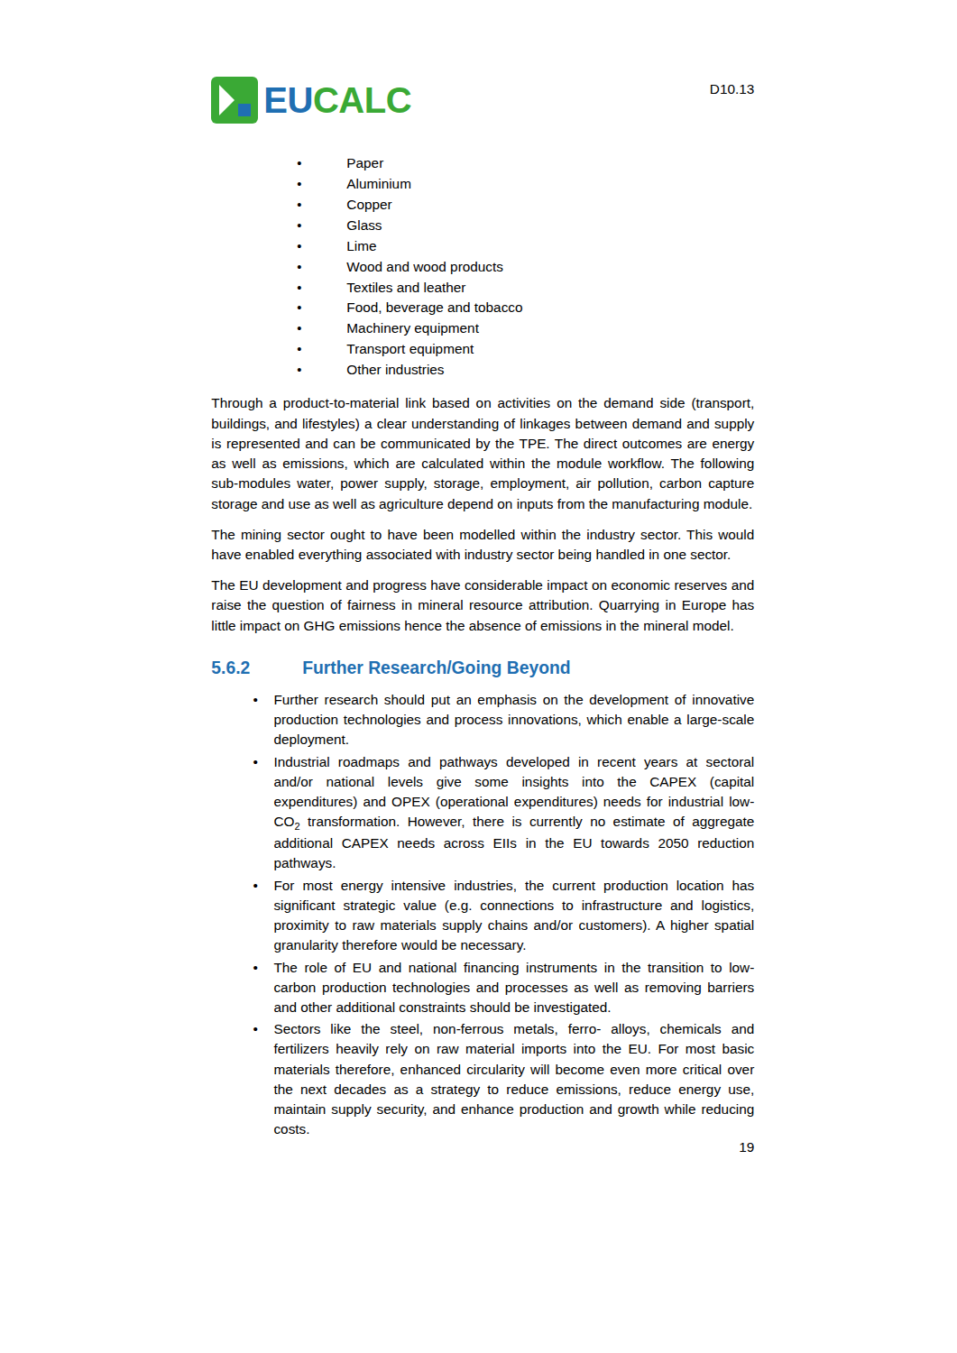EU CALC
D10.13
Paper
Aluminium
Copper
Glass
Lime
Wood and wood products
Textiles and leather
Food, beverage and tobacco
Machinery equipment
Transport equipment
Other industries
Through a product-to-material link based on activities on the demand side (transport, buildings, and lifestyles) a clear understanding of linkages between demand and supply is represented and can be communicated by the TPE. The direct outcomes are energy as well as emissions, which are calculated within the module workflow. The following sub-modules water, power supply, storage, employment, air pollution, carbon capture storage and use as well as agriculture depend on inputs from the manufacturing module.
The mining sector ought to have been modelled within the industry sector. This would have enabled everything associated with industry sector being handled in one sector.
The EU development and progress have considerable impact on economic reserves and raise the question of fairness in mineral resource attribution. Quarrying in Europe has little impact on GHG emissions hence the absence of emissions in the mineral model.
5.6.2 Further Research/Going Beyond
Further research should put an emphasis on the development of innovative production technologies and process innovations, which enable a large-scale deployment.
Industrial roadmaps and pathways developed in recent years at sectoral and/or national levels give some insights into the CAPEX (capital expenditures) and OPEX (operational expenditures) needs for industrial low-CO2 transformation. However, there is currently no estimate of aggregate additional CAPEX needs across EIIs in the EU towards 2050 reduction pathways.
For most energy intensive industries, the current production location has significant strategic value (e.g. connections to infrastructure and logistics, proximity to raw materials supply chains and/or customers). A higher spatial granularity therefore would be necessary.
The role of EU and national financing instruments in the transition to low-carbon production technologies and processes as well as removing barriers and other additional constraints should be investigated.
Sectors like the steel, non-ferrous metals, ferro- alloys, chemicals and fertilizers heavily rely on raw material imports into the EU. For most basic materials therefore, enhanced circularity will become even more critical over the next decades as a strategy to reduce emissions, reduce energy use, maintain supply security, and enhance production and growth while reducing costs.
19